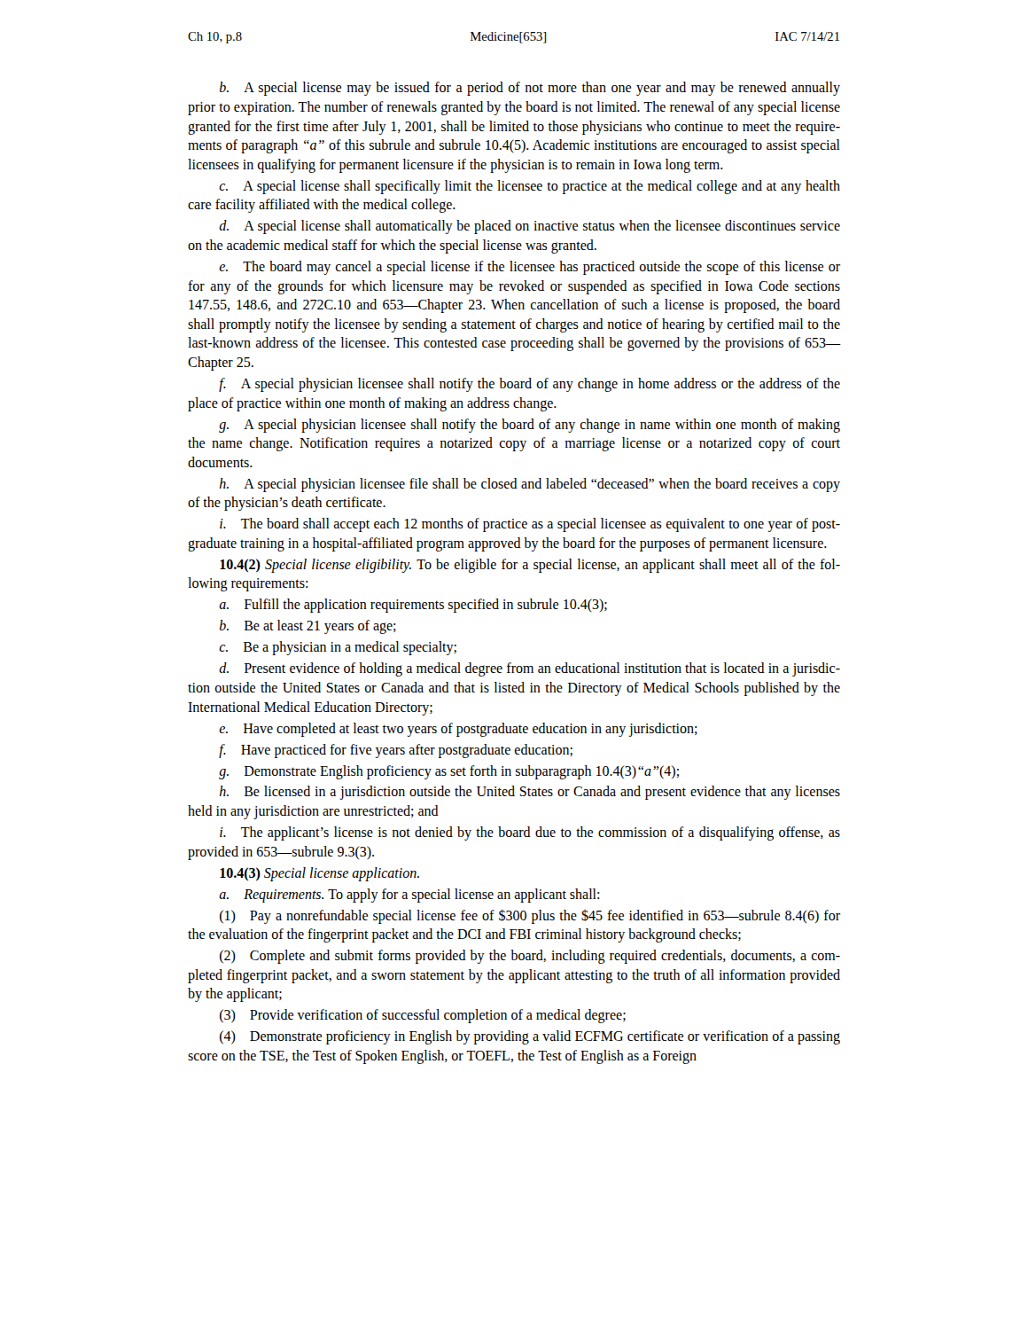Ch 10, p.8
Medicine[653]
IAC 7/14/21
b. A special license may be issued for a period of not more than one year and may be renewed annually prior to expiration. The number of renewals granted by the board is not limited. The renewal of any special license granted for the first time after July 1, 2001, shall be limited to those physicians who continue to meet the requirements of paragraph “a” of this subrule and subrule 10.4(5). Academic institutions are encouraged to assist special licensees in qualifying for permanent licensure if the physician is to remain in Iowa long term.
c. A special license shall specifically limit the licensee to practice at the medical college and at any health care facility affiliated with the medical college.
d. A special license shall automatically be placed on inactive status when the licensee discontinues service on the academic medical staff for which the special license was granted.
e. The board may cancel a special license if the licensee has practiced outside the scope of this license or for any of the grounds for which licensure may be revoked or suspended as specified in Iowa Code sections 147.55, 148.6, and 272C.10 and 653—Chapter 23. When cancellation of such a license is proposed, the board shall promptly notify the licensee by sending a statement of charges and notice of hearing by certified mail to the last-known address of the licensee. This contested case proceeding shall be governed by the provisions of 653—Chapter 25.
f. A special physician licensee shall notify the board of any change in home address or the address of the place of practice within one month of making an address change.
g. A special physician licensee shall notify the board of any change in name within one month of making the name change. Notification requires a notarized copy of a marriage license or a notarized copy of court documents.
h. A special physician licensee file shall be closed and labeled “deceased” when the board receives a copy of the physician’s death certificate.
i. The board shall accept each 12 months of practice as a special licensee as equivalent to one year of postgraduate training in a hospital-affiliated program approved by the board for the purposes of permanent licensure.
10.4(2) Special license eligibility. To be eligible for a special license, an applicant shall meet all of the following requirements:
a. Fulfill the application requirements specified in subrule 10.4(3);
b. Be at least 21 years of age;
c. Be a physician in a medical specialty;
d. Present evidence of holding a medical degree from an educational institution that is located in a jurisdiction outside the United States or Canada and that is listed in the Directory of Medical Schools published by the International Medical Education Directory;
e. Have completed at least two years of postgraduate education in any jurisdiction;
f. Have practiced for five years after postgraduate education;
g. Demonstrate English proficiency as set forth in subparagraph 10.4(3)“a”(4);
h. Be licensed in a jurisdiction outside the United States or Canada and present evidence that any licenses held in any jurisdiction are unrestricted; and
i. The applicant’s license is not denied by the board due to the commission of a disqualifying offense, as provided in 653—subrule 9.3(3).
10.4(3) Special license application.
a. Requirements. To apply for a special license an applicant shall:
(1) Pay a nonrefundable special license fee of $300 plus the $45 fee identified in 653—subrule 8.4(6) for the evaluation of the fingerprint packet and the DCI and FBI criminal history background checks;
(2) Complete and submit forms provided by the board, including required credentials, documents, a completed fingerprint packet, and a sworn statement by the applicant attesting to the truth of all information provided by the applicant;
(3) Provide verification of successful completion of a medical degree;
(4) Demonstrate proficiency in English by providing a valid ECFMG certificate or verification of a passing score on the TSE, the Test of Spoken English, or TOEFL, the Test of English as a Foreign